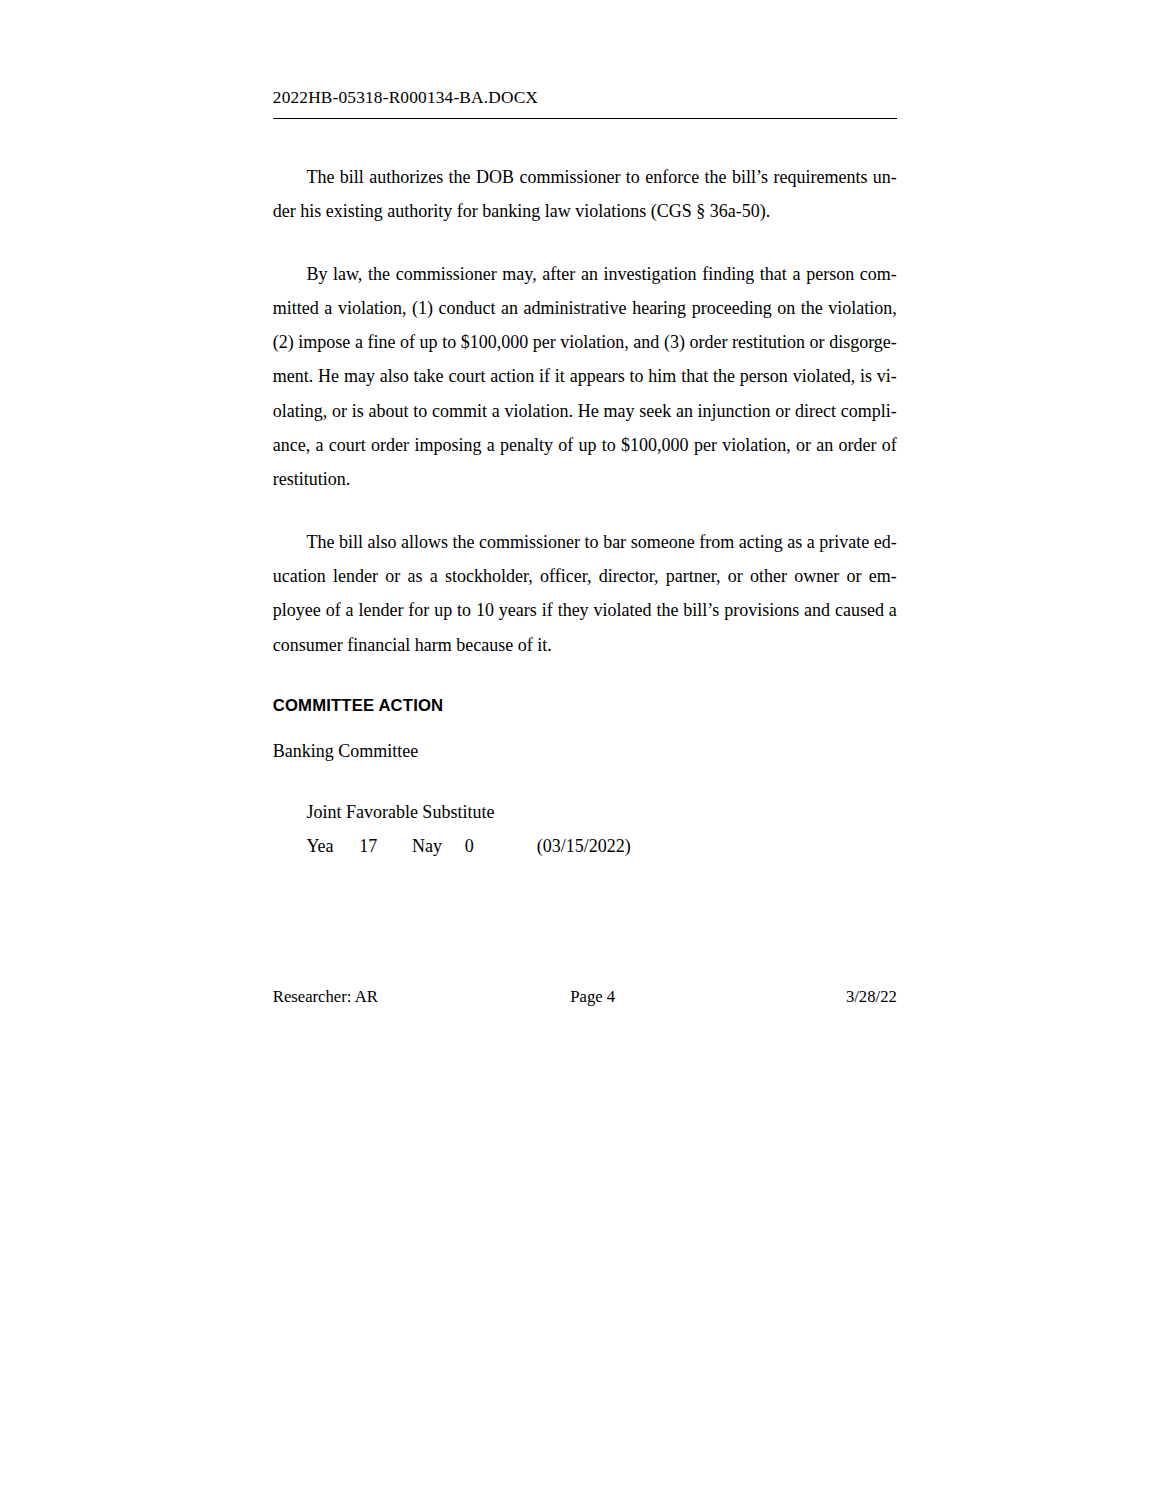2022HB-05318-R000134-BA.DOCX
The bill authorizes the DOB commissioner to enforce the bill’s requirements under his existing authority for banking law violations (CGS § 36a-50).
By law, the commissioner may, after an investigation finding that a person committed a violation, (1) conduct an administrative hearing proceeding on the violation, (2) impose a fine of up to $100,000 per violation, and (3) order restitution or disgorgement. He may also take court action if it appears to him that the person violated, is violating, or is about to commit a violation. He may seek an injunction or direct compliance, a court order imposing a penalty of up to $100,000 per violation, or an order of restitution.
The bill also allows the commissioner to bar someone from acting as a private education lender or as a stockholder, officer, director, partner, or other owner or employee of a lender for up to 10 years if they violated the bill’s provisions and caused a consumer financial harm because of it.
COMMITTEE ACTION
Banking Committee
Joint Favorable Substitute Yea 17 Nay 0(03/15/2022)
Researcher: AR
Page 4
3/28/22